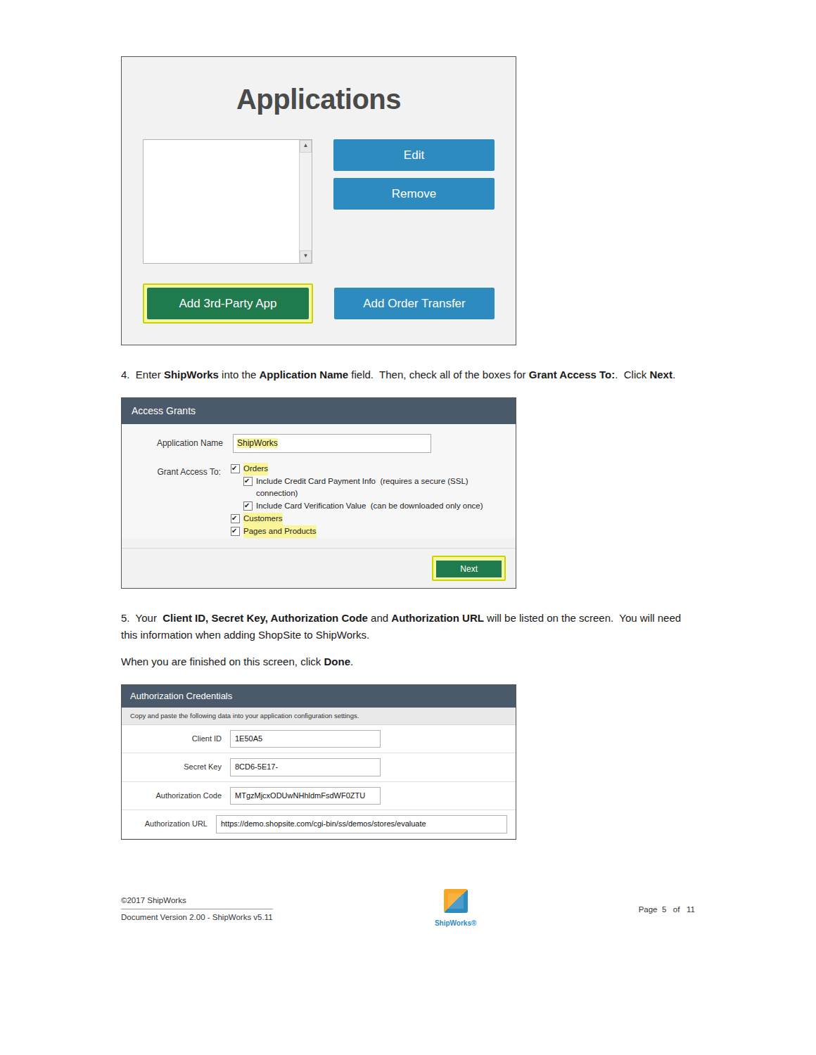Applications
▲
▼
Edit Remove
Add 3rd-Party App
Add Order Transfer
4. Enter ShipWorks into the Application Name field. Then, check all of the boxes for Grant Access To:. Click Next.
Access Grants
Application Name
ShipWorks
Grant Access To:
Orders
Include Credit Card Payment Info (requires a secure (SSL) connection)
Include Card Verification Value (can be downloaded only once)
Customers
Pages and Products
Next
5. Your Client ID, Secret Key, Authorization Code and Authorization URL will be listed on the screen. You will need this information when adding ShopSite to ShipWorks.
When you are finished on this screen, click Done.
Authorization Credentials
Copy and paste the following data into your application configuration settings.
Client ID
1E50A5
Secret Key
8CD6-5E17-
Authorization Code
MTgzMjcxODUwNHhldmFsdWF0ZTU
Authorization URL
https://demo.shopsite.com/cgi-bin/ss/demos/stores/evaluate
©2017 ShipWorks
Document Version 2.00 - ShipWorks v5.11
ShipWorks®
Page 5 of 11